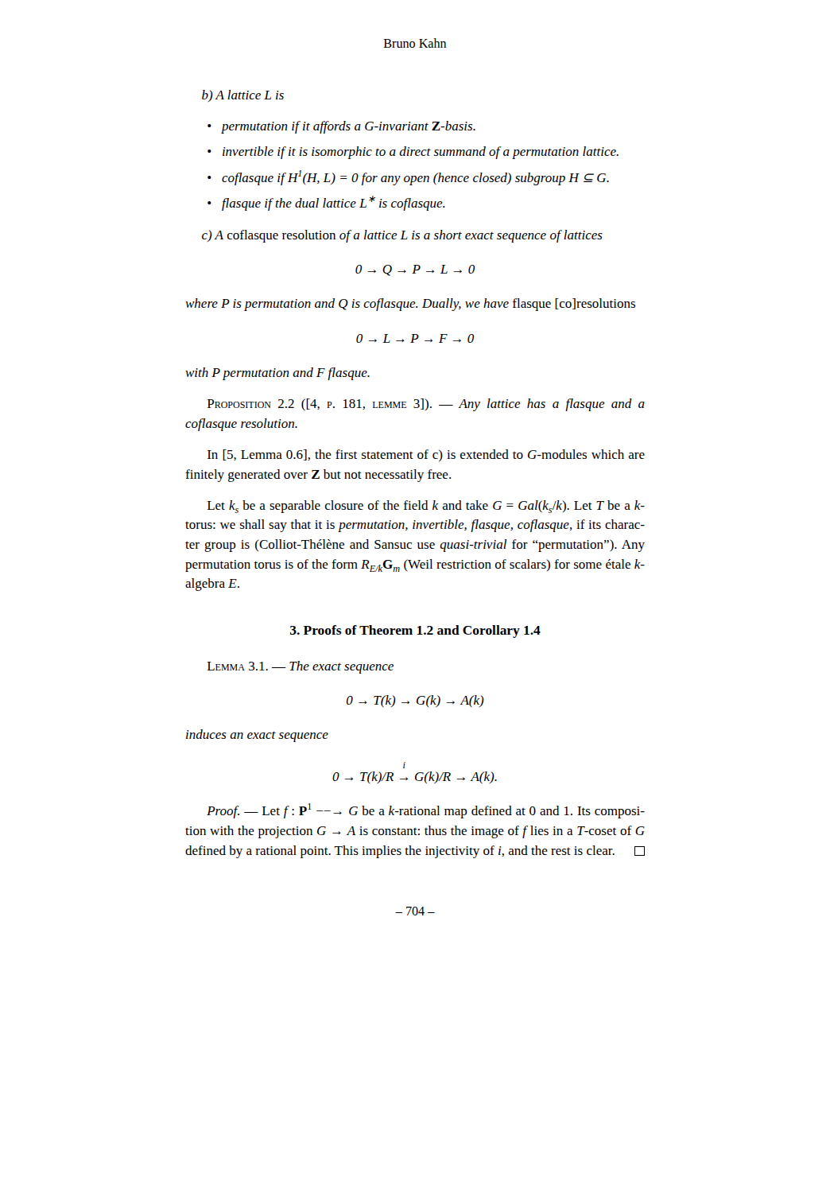Bruno Kahn
b) A lattice L is
permutation if it affords a G-invariant Z-basis.
invertible if it is isomorphic to a direct summand of a permutation lattice.
coflasque if H1(H, L) = 0 for any open (hence closed) subgroup H ⊆ G.
flasque if the dual lattice L∗ is coflasque.
c) A coflasque resolution of a lattice L is a short exact sequence of lattices
0 → Q → P → L → 0
where P is permutation and Q is coflasque. Dually, we have flasque [co]resolutions
0 → L → P → F → 0
with P permutation and F flasque.
Proposition 2.2 ([4, p. 181, lemme 3]). — Any lattice has a flasque and a coflasque resolution.
In [5, Lemma 0.6], the first statement of c) is extended to G-modules which are finitely generated over Z but not necessatily free.
Let ks be a separable closure of the field k and take G = Gal(ks/k). Let T be a k-torus: we shall say that it is permutation, invertible, flasque, coflasque, if its character group is (Colliot-Thélène and Sansuc use quasi-trivial for “permutation”). Any permutation torus is of the form RE/k Gm (Weil restriction of scalars) for some étale k-algebra E.
3. Proofs of Theorem 1.2 and Corollary 1.4
Lemma 3.1. — The exact sequence
0 → T(k) → G(k) → A(k)
induces an exact sequence
0 → T(k)/R i→ G(k)/R → A(k).
Proof. — Let f : P1 −−→ G be a k-rational map defined at 0 and 1. Its composition with the projection G → A is constant: thus the image of f lies in a T-coset of G defined by a rational point. This implies the injectivity of i, and the rest is clear.
– 704 –